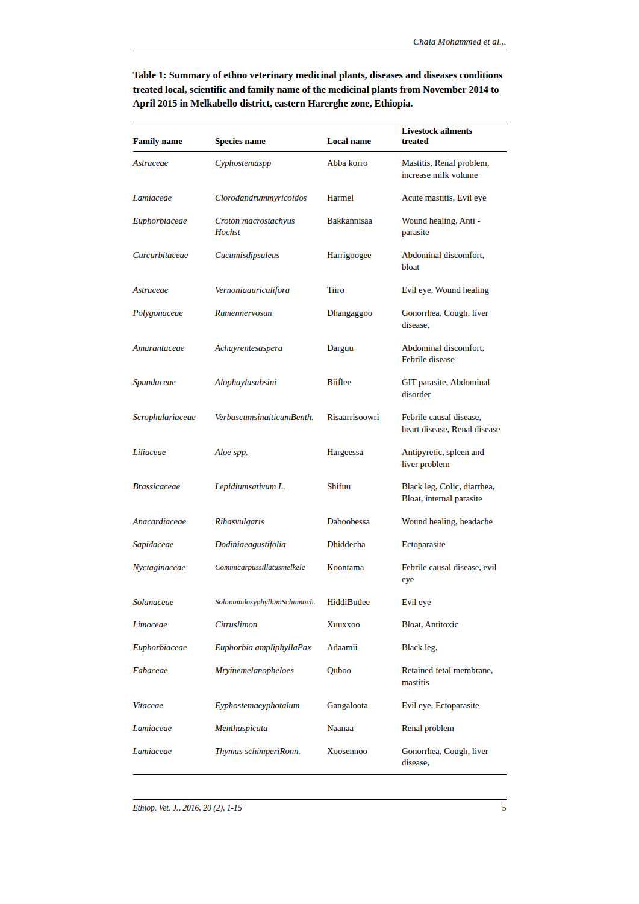Chala Mohammed et al.,.
Table 1: Summary of ethno veterinary medicinal plants, diseases and diseases conditions treated local, scientific and family name of the medicinal plants from November 2014 to April 2015 in Melkabello district, eastern Harerghe zone, Ethiopia.
| Family name | Species name | Local name | Livestock ailments treated |
| --- | --- | --- | --- |
| Astraceae | Cyphostemaspp | Abba korro | Mastitis, Renal problem, increase milk volume |
| Lamiaceae | Clorodandrummyricoidos | Harmel | Acute mastitis, Evil eye |
| Euphorbiaceae | Croton macrostachyus Hochst | Bakkannisaa | Wound healing, Anti -parasite |
| Curcurbitaceae | Cucumisdipsaleus | Harrigoogee | Abdominal discomfort, bloat |
| Astraceae | Vernoniaauriculifora | Tiiro | Evil eye, Wound healing |
| Polygonaceae | Rumennervosun | Dhangaggoo | Gonorrhea, Cough, liver disease, |
| Amarantaceae | Achayrentesaspera | Darguu | Abdominal discomfort, Febrile disease |
| Spundaceae | Alophaylusabsini | Biiflee | GIT parasite, Abdominal disorder |
| Scrophulariaceae | VerbascumsinaiticumBenth. | Risaarrisoowri | Febrile causal disease, heart disease, Renal disease |
| Liliaceae | Aloe spp. | Hargeessa | Antipyretic, spleen and liver problem |
| Brassicaceae | Lepidiumsativum L. | Shifuu | Black leg, Colic, diarrhea, Bloat, internal parasite |
| Anacardiaceae | Rihasvulgaris | Daboobessa | Wound healing, headache |
| Sapidaceae | Dodiniaeagustifolia | Dhiddecha | Ectoparasite |
| Nyctaginaceae | Commicarpussillatusmelkele | Koontama | Febrile causal disease, evil eye |
| Solanaceae | SolanumdasyphyllumSchumach. | HiddiBudee | Evil eye |
| Limoceae | Citruslimon | Xuuxxoo | Bloat, Antitoxic |
| Euphorbiaceae | Euphorbia ampliphyllaPax | Adaamii | Black leg, |
| Fabaceae | Mryinemelanopheloes | Quboo | Retained fetal membrane, mastitis |
| Vitaceae | Eyphostemaeyphotalum | Gangaloota | Evil eye, Ectoparasite |
| Lamiaceae | Menthaspicata | Naanaa | Renal problem |
| Lamiaceae | Thymus schimperiRonn. | Xoosennoo | Gonorrhea, Cough, liver disease, |
Ethiop. Vet. J., 2016, 20 (2), 1-15 5